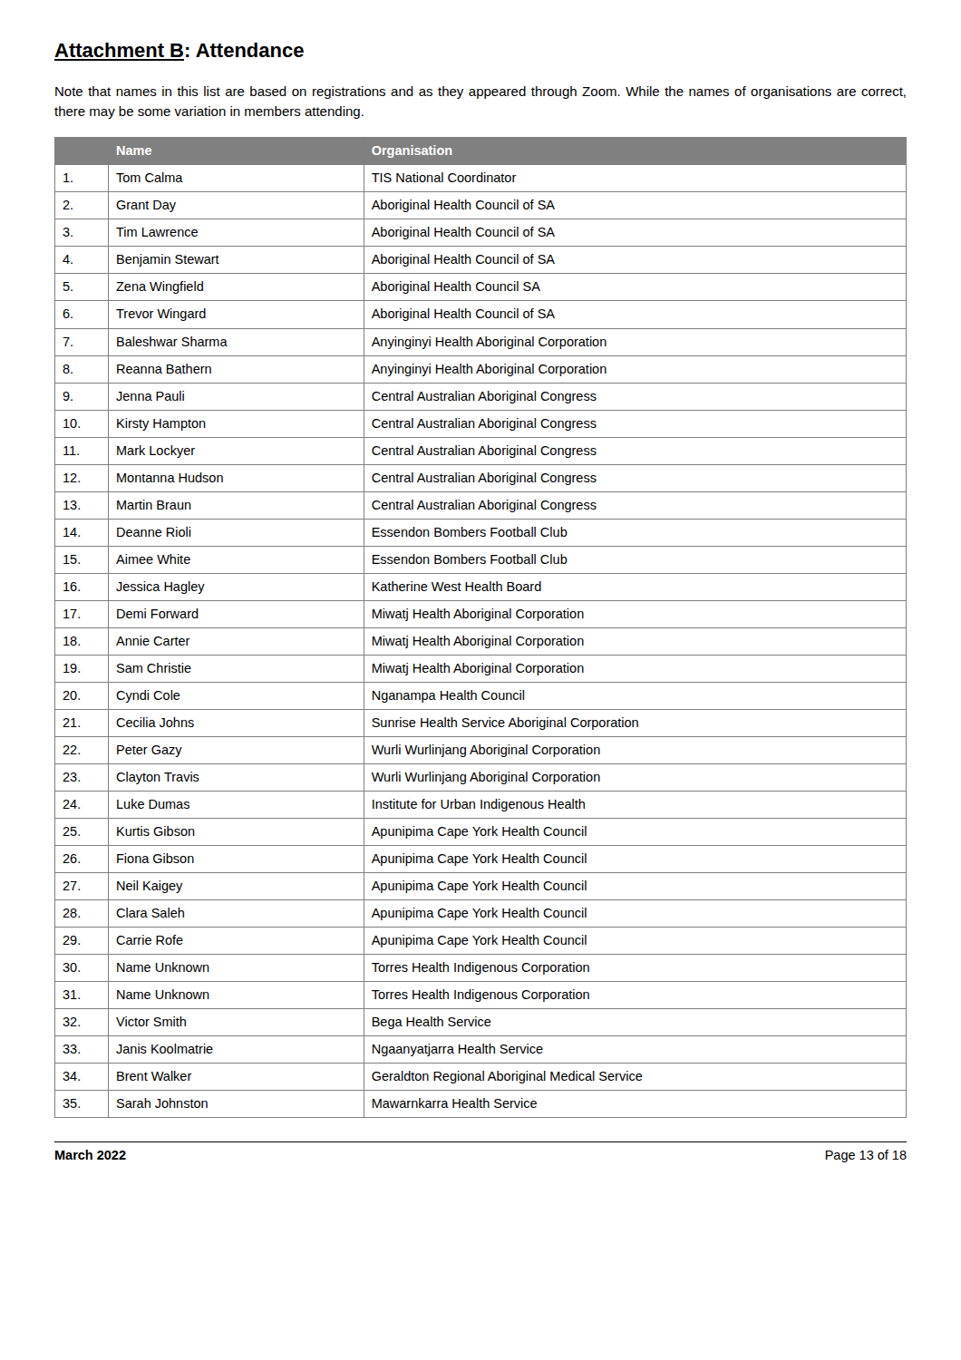Attachment B: Attendance
Note that names in this list are based on registrations and as they appeared through Zoom. While the names of organisations are correct, there may be some variation in members attending.
| | Name | Organisation |
| --- | --- | --- |
| 1. | Tom Calma | TIS National Coordinator |
| 2. | Grant Day | Aboriginal Health Council of SA |
| 3. | Tim Lawrence | Aboriginal Health Council of SA |
| 4. | Benjamin Stewart | Aboriginal Health Council of SA |
| 5. | Zena Wingfield | Aboriginal Health Council SA |
| 6. | Trevor Wingard | Aboriginal Health Council of SA |
| 7. | Baleshwar Sharma | Anyinginyi Health Aboriginal Corporation |
| 8. | Reanna Bathern | Anyinginyi Health Aboriginal Corporation |
| 9. | Jenna Pauli | Central Australian Aboriginal Congress |
| 10. | Kirsty Hampton | Central Australian Aboriginal Congress |
| 11. | Mark Lockyer | Central Australian Aboriginal Congress |
| 12. | Montanna Hudson | Central Australian Aboriginal Congress |
| 13. | Martin Braun | Central Australian Aboriginal Congress |
| 14. | Deanne Rioli | Essendon Bombers Football Club |
| 15. | Aimee White | Essendon Bombers Football Club |
| 16. | Jessica Hagley | Katherine West Health Board |
| 17. | Demi Forward | Miwatj Health Aboriginal Corporation |
| 18. | Annie Carter | Miwatj Health Aboriginal Corporation |
| 19. | Sam Christie | Miwatj Health Aboriginal Corporation |
| 20. | Cyndi Cole | Nganampa Health Council |
| 21. | Cecilia Johns | Sunrise Health Service Aboriginal Corporation |
| 22. | Peter Gazy | Wurli Wurlinjang Aboriginal Corporation |
| 23. | Clayton Travis | Wurli Wurlinjang Aboriginal Corporation |
| 24. | Luke Dumas | Institute for Urban Indigenous Health |
| 25. | Kurtis Gibson | Apunipima Cape York Health Council |
| 26. | Fiona Gibson | Apunipima Cape York Health Council |
| 27. | Neil Kaigey | Apunipima Cape York Health Council |
| 28. | Clara Saleh | Apunipima Cape York Health Council |
| 29. | Carrie Rofe | Apunipima Cape York Health Council |
| 30. | Name Unknown | Torres Health Indigenous Corporation |
| 31. | Name Unknown | Torres Health Indigenous Corporation |
| 32. | Victor Smith | Bega Health Service |
| 33. | Janis Koolmatrie | Ngaanyatjarra Health Service |
| 34. | Brent Walker | Geraldton Regional Aboriginal Medical Service |
| 35. | Sarah Johnston | Mawarnkarra Health Service |
March 2022
Page 13 of 18